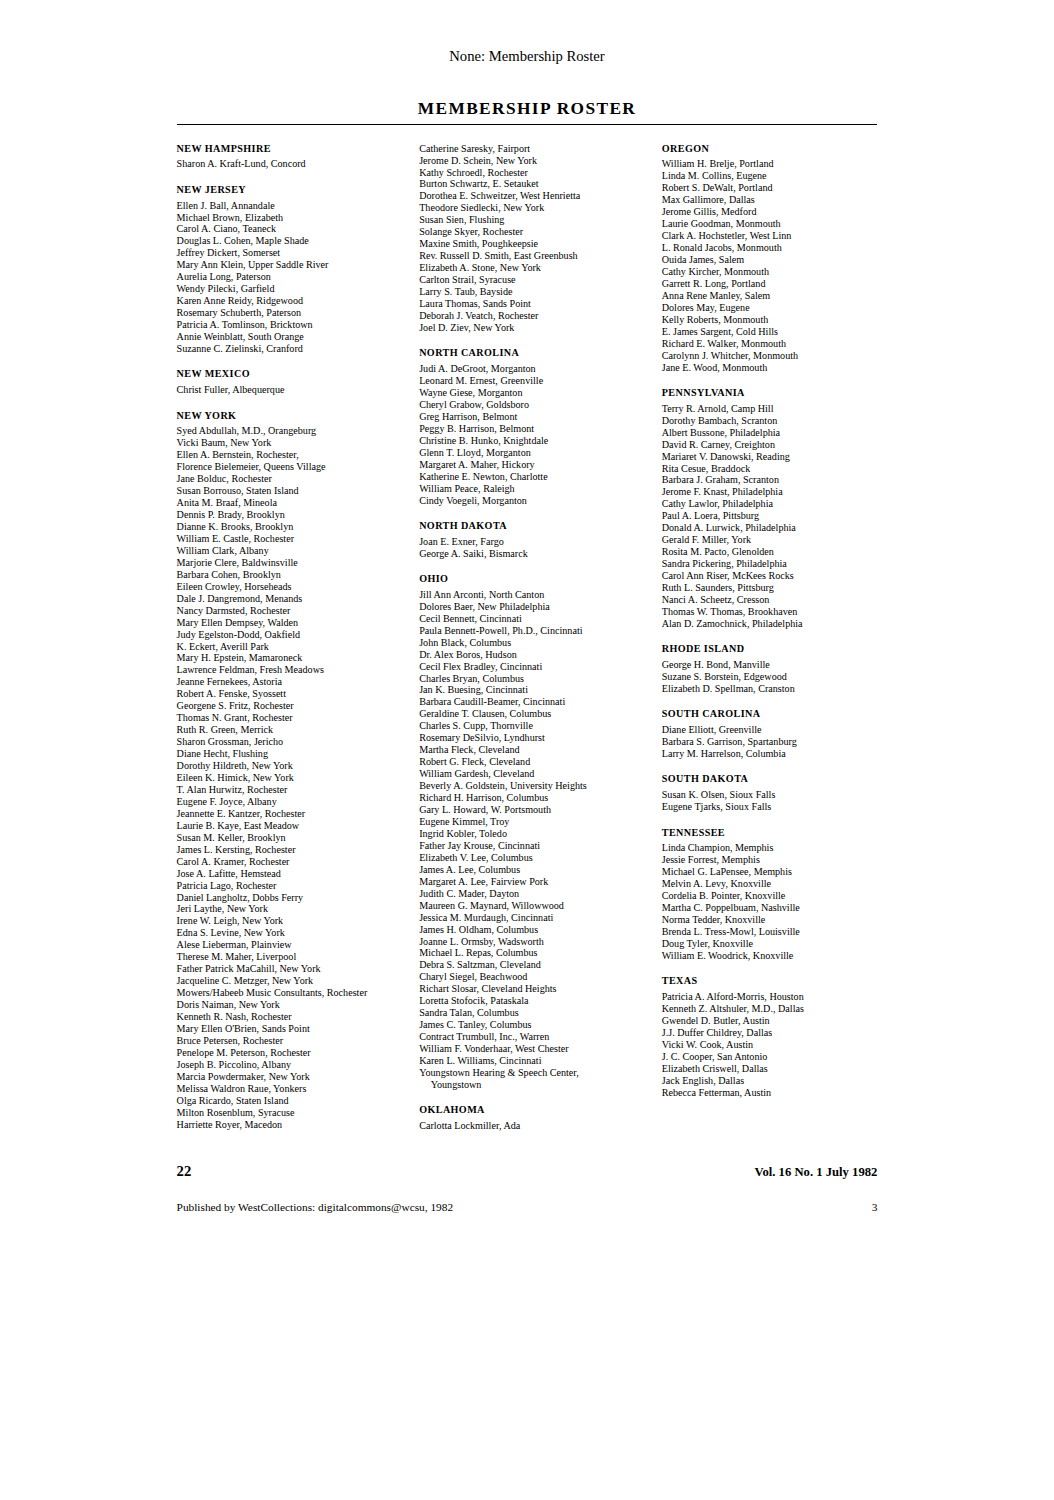None: Membership Roster
MEMBERSHIP ROSTER
New Hampshire
Sharon A. Kraft-Lund, Concord
New Jersey
Ellen J. Ball, Annandale
Michael Brown, Elizabeth
Carol A. Ciano, Teaneck
Douglas L. Cohen, Maple Shade
Jeffrey Dickert, Somerset
Mary Ann Klein, Upper Saddle River
Aurelia Long, Paterson
Wendy Pilecki, Garfield
Karen Anne Reidy, Ridgewood
Rosemary Schuberth, Paterson
Patricia A. Tomlinson, Bricktown
Annie Weinblatt, South Orange
Suzanne C. Zielinski, Cranford
New Mexico
Christ Fuller, Albequerque
New York
Syed Abdullah, M.D., Orangeburg
Vicki Baum, New York
Ellen A. Bernstein, Rochester,
Florence Bielemeier, Queens Village
Jane Bolduc, Rochester
Susan Borrouso, Staten Island
Anita M. Braaf, Mineola
Dennis P. Brady, Brooklyn
Dianne K. Brooks, Brooklyn
William E. Castle, Rochester
William Clark, Albany
Marjorie Clere, Baldwinsville
Barbara Cohen, Brooklyn
Eileen Crowley, Horseheads
Dale J. Dangremond, Menands
Nancy Darmsted, Rochester
Mary Ellen Dempsey, Walden
Judy Egelston-Dodd, Oakfield
K. Eckert, Averill Park
Mary H. Epstein, Mamaroneck
Lawrence Feldman, Fresh Meadows
Jeanne Fernekees, Astoria
Robert A. Fenske, Syossett
Georgene S. Fritz, Rochester
Thomas N. Grant, Rochester
Ruth R. Green, Merrick
Sharon Grossman, Jericho
Diane Hecht, Flushing
Dorothy Hildreth, New York
Eileen K. Himick, New York
T. Alan Hurwitz, Rochester
Eugene F. Joyce, Albany
Jeannette E. Kantzer, Rochester
Laurie B. Kaye, East Meadow
Susan M. Keller, Brooklyn
James L. Kersting, Rochester
Carol A. Kramer, Rochester
Jose A. Lafitte, Hemstead
Patricia Lago, Rochester
Daniel Langholtz, Dobbs Ferry
Jeri Laythe, New York
Irene W. Leigh, New York
Edna S. Levine, New York
Alese Lieberman, Plainview
Therese M. Maher, Liverpool
Father Patrick MaCahill, New York
Jacqueline C. Metzger, New York
Mowers/Habeeb Music Consultants, Rochester
Doris Naiman, New York
Kenneth R. Nash, Rochester
Mary Ellen O'Brien, Sands Point
Bruce Petersen, Rochester
Penelope M. Peterson, Rochester
Joseph B. Piccolino, Albany
Marcia Powdermaker, New York
Melissa Waldron Raue, Yonkers
Olga Ricardo, Staten Island
Milton Rosenblum, Syracuse
Harriette Royer, Macedon
Catherine Saresky, Fairport
Jerome D. Schein, New York
Kathy Schroedl, Rochester
Burton Schwartz, E. Setauket
Dorothea E. Schweitzer, West Henrietta
Theodore Siedlecki, New York
Susan Sien, Flushing
Solange Skyer, Rochester
Maxine Smith, Poughkeepsie
Rev. Russell D. Smith, East Greenbush
Elizabeth A. Stone, New York
Carlton Strail, Syracuse
Larry S. Taub, Bayside
Laura Thomas, Sands Point
Deborah J. Veatch, Rochester
Joel D. Ziev, New York
North Carolina
Judi A. DeGroot, Morganton
Leonard M. Ernest, Greenville
Wayne Giese, Morganton
Cheryl Grabow, Goldsboro
Greg Harrison, Belmont
Peggy B. Harrison, Belmont
Christine B. Hunko, Knightdale
Glenn T. Lloyd, Morganton
Margaret A. Maher, Hickory
Katherine E. Newton, Charlotte
William Peace, Raleigh
Cindy Voegeli, Morganton
North Dakota
Joan E. Exner, Fargo
George A. Saiki, Bismarck
Ohio
Jill Ann Arconti, North Canton
Dolores Baer, New Philadelphia
Cecil Bennett, Cincinnati
Paula Bennett-Powell, Ph.D., Cincinnati
John Black, Columbus
Dr. Alex Boros, Hudson
Cecil Flex Bradley, Cincinnati
Charles Bryan, Columbus
Jan K. Buesing, Cincinnati
Barbara Caudill-Beamer, Cincinnati
Geraldine T. Clausen, Columbus
Charles S. Cupp, Thornville
Rosemary DeSilvio, Lyndhurst
Martha Fleck, Cleveland
Robert G. Fleck, Cleveland
William Gardesh, Cleveland
Beverly A. Goldstein, University Heights
Richard H. Harrison, Columbus
Gary L. Howard, W. Portsmouth
Eugene Kimmel, Troy
Ingrid Kobler, Toledo
Father Jay Krouse, Cincinnati
Elizabeth V. Lee, Columbus
James A. Lee, Columbus
Margaret A. Lee, Fairview Pork
Judith C. Mader, Dayton
Maureen G. Maynard, Willowwood
Jessica M. Murdaugh, Cincinnati
James H. Oldham, Columbus
Joanne L. Ormsby, Wadsworth
Michael L. Repas, Columbus
Debra S. Saltzman, Cleveland
Charyl Siegel, Beachwood
Richart Slosar, Cleveland Heights
Loretta Stofocik, Pataskala
Sandra Talan, Columbus
James C. Tanley, Columbus
Contract Trumbull, Inc., Warren
William F. Vonderhaar, West Chester
Karen L. Williams, Cincinnati
Youngstown Hearing & Speech Center,
Youngstown
Oklahoma
Carlotta Lockmiller, Ada
Oregon
William H. Brelje, Portland
Linda M. Collins, Eugene
Robert S. DeWalt, Portland
Max Gallimore, Dallas
Jerome Gillis, Medford
Laurie Goodman, Monmouth
Clark A. Hochstetler, West Linn
L. Ronald Jacobs, Monmouth
Ouida James, Salem
Cathy Kircher, Monmouth
Garrett R. Long, Portland
Anna Rene Manley, Salem
Dolores May, Eugene
Kelly Roberts, Monmouth
E. James Sargent, Cold Hills
Richard E. Walker, Monmouth
Carolynn J. Whitcher, Monmouth
Jane E. Wood, Monmouth
Pennsylvania
Terry R. Arnold, Camp Hill
Dorothy Bambach, Scranton
Albert Bussone, Philadelphia
David R. Carney, Creighton
Mariaret V. Danowski, Reading
Rita Cesue, Braddock
Barbara J. Graham, Scranton
Jerome F. Knast, Philadelphia
Cathy Lawlor, Philadelphia
Paul A. Loera, Pittsburg
Donald A. Lurwick, Philadelphia
Gerald F. Miller, York
Rosita M. Pacto, Glenolden
Sandra Pickering, Philadelphia
Carol Ann Riser, McKees Rocks
Ruth L. Saunders, Pittsburg
Nanci A. Scheetz, Cresson
Thomas W. Thomas, Brookhaven
Alan D. Zamochnick, Philadelphia
Rhode Island
George H. Bond, Manville
Suzane S. Borstein, Edgewood
Elizabeth D. Spellman, Cranston
South Carolina
Diane Elliott, Greenville
Barbara S. Garrison, Spartanburg
Larry M. Harrelson, Columbia
South Dakota
Susan K. Olsen, Sioux Falls
Eugene Tjarks, Sioux Falls
Tennessee
Linda Champion, Memphis
Jessie Forrest, Memphis
Michael G. LaPensee, Memphis
Melvin A. Levy, Knoxville
Cordelia B. Pointer, Knoxville
Martha C. Poppelbuam, Nashville
Norma Tedder, Knoxville
Brenda L. Tress-Mowl, Louisville
Doug Tyler, Knoxville
William E. Woodrick, Knoxville
Texas
Patricia A. Alford-Morris, Houston
Kenneth Z. Altshuler, M.D., Dallas
Gwendel D. Butler, Austin
J.J. Duffer Childrey, Dallas
Vicki W. Cook, Austin
J. C. Cooper, San Antonio
Elizabeth Criswell, Dallas
Jack English, Dallas
Rebecca Fetterman, Austin
22
Vol. 16 No. 1 July 1982
Published by WestCollections: digitalcommons@wcsu, 1982
3